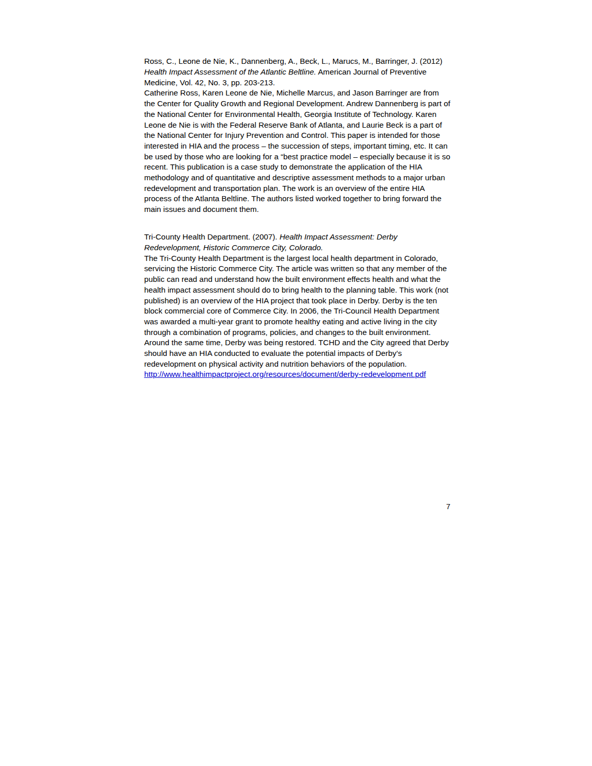Ross, C., Leone de Nie, K., Dannenberg, A., Beck, L., Marucs, M., Barringer, J. (2012) Health Impact Assessment of the Atlantic Beltline. American Journal of Preventive Medicine, Vol. 42, No. 3, pp. 203-213.
Catherine Ross, Karen Leone de Nie, Michelle Marcus, and Jason Barringer are from the Center for Quality Growth and Regional Development. Andrew Dannenberg is part of the National Center for Environmental Health, Georgia Institute of Technology. Karen Leone de Nie is with the Federal Reserve Bank of Atlanta, and Laurie Beck is a part of the National Center for Injury Prevention and Control. This paper is intended for those interested in HIA and the process – the succession of steps, important timing, etc. It can be used by those who are looking for a “best practice model – especially because it is so recent. This publication is a case study to demonstrate the application of the HIA methodology and of quantitative and descriptive assessment methods to a major urban redevelopment and transportation plan. The work is an overview of the entire HIA process of the Atlanta Beltline. The authors listed worked together to bring forward the main issues and document them.
Tri-County Health Department. (2007). Health Impact Assessment: Derby Redevelopment, Historic Commerce City, Colorado.
The Tri-County Health Department is the largest local health department in Colorado, servicing the Historic Commerce City. The article was written so that any member of the public can read and understand how the built environment effects health and what the health impact assessment should do to bring health to the planning table. This work (not published) is an overview of the HIA project that took place in Derby. Derby is the ten block commercial core of Commerce City. In 2006, the Tri-Council Health Department was awarded a multi-year grant to promote healthy eating and active living in the city through a combination of programs, policies, and changes to the built environment. Around the same time, Derby was being restored. TCHD and the City agreed that Derby should have an HIA conducted to evaluate the potential impacts of Derby’s redevelopment on physical activity and nutrition behaviors of the population.
http://www.healthimpactproject.org/resources/document/derby-redevelopment.pdf
7